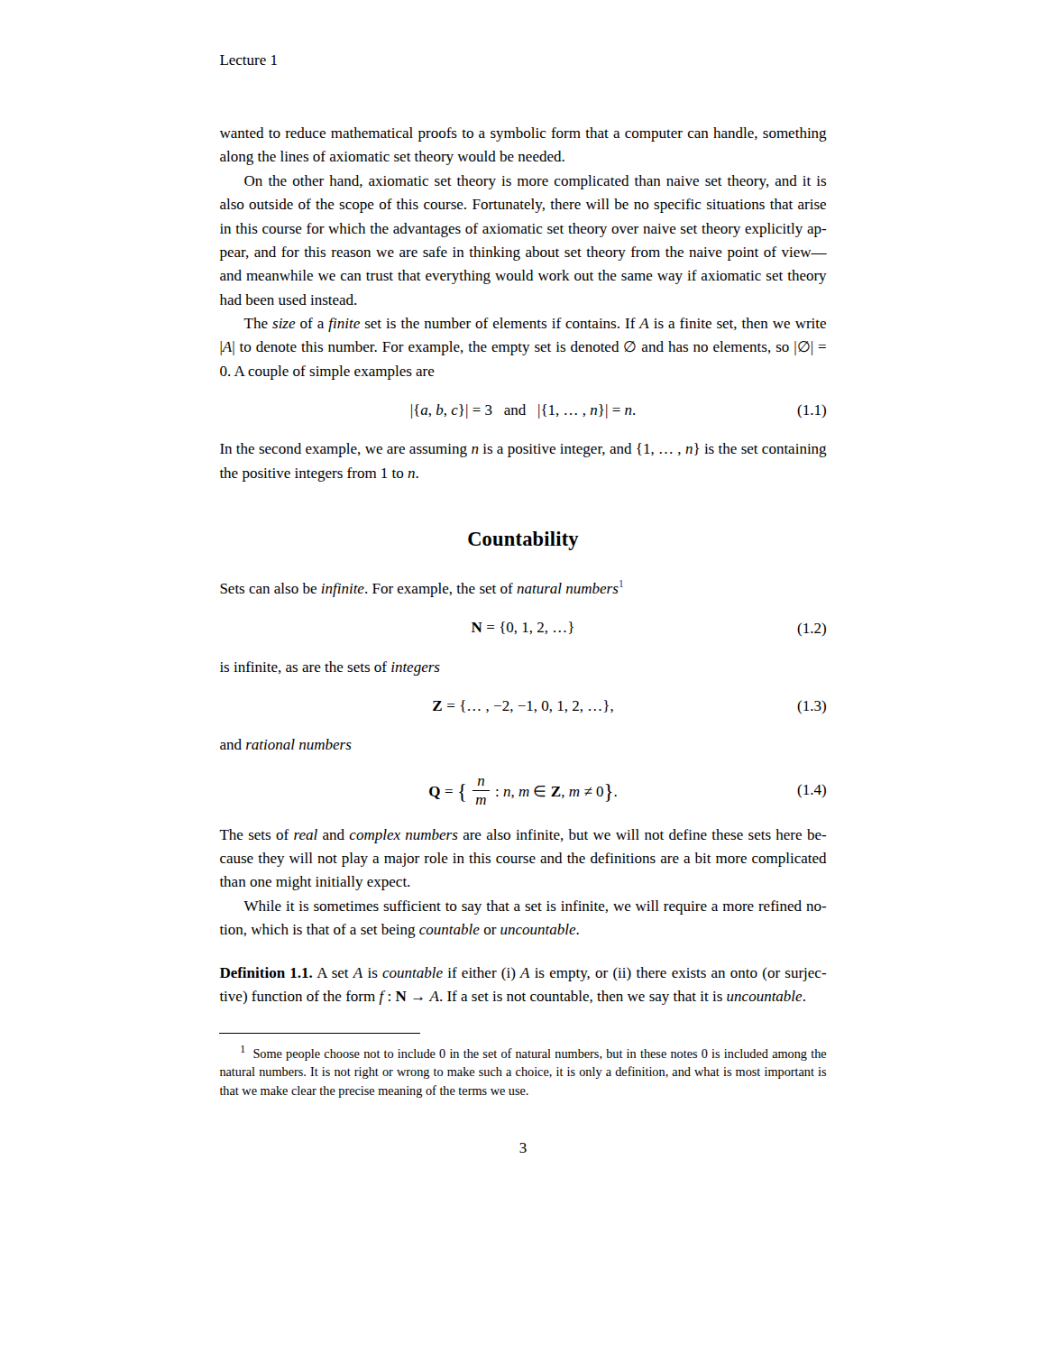Lecture 1
wanted to reduce mathematical proofs to a symbolic form that a computer can handle, something along the lines of axiomatic set theory would be needed.
On the other hand, axiomatic set theory is more complicated than naive set theory, and it is also outside of the scope of this course. Fortunately, there will be no specific situations that arise in this course for which the advantages of axiomatic set theory over naive set theory explicitly appear, and for this reason we are safe in thinking about set theory from the naive point of view—and meanwhile we can trust that everything would work out the same way if axiomatic set theory had been used instead.
The size of a finite set is the number of elements if contains. If A is a finite set, then we write |A| to denote this number. For example, the empty set is denoted ∅ and has no elements, so |∅| = 0. A couple of simple examples are
|{a, b, c}| = 3 and |{1, … , n}| = n. (1.1)
In the second example, we are assuming n is a positive integer, and {1, … , n} is the set containing the positive integers from 1 to n.
Countability
Sets can also be infinite. For example, the set of natural numbers1
N = {0, 1, 2, …} (1.2)
is infinite, as are the sets of integers
Z = {… , −2, −1, 0, 1, 2, …}, (1.3)
and rational numbers
Q = { nm : n, m ∈ Z, m ≠ 0}. (1.4)
The sets of real and complex numbers are also infinite, but we will not define these sets here because they will not play a major role in this course and the definitions are a bit more complicated than one might initially expect.
While it is sometimes sufficient to say that a set is infinite, we will require a more refined notion, which is that of a set being countable or uncountable.
Definition 1.1. A set A is countable if either (i) A is empty, or (ii) there exists an onto (or surjective) function of the form f : N → A. If a set is not countable, then we say that it is uncountable.
1 Some people choose not to include 0 in the set of natural numbers, but in these notes 0 is included among the natural numbers. It is not right or wrong to make such a choice, it is only a definition, and what is most important is that we make clear the precise meaning of the terms we use.
3